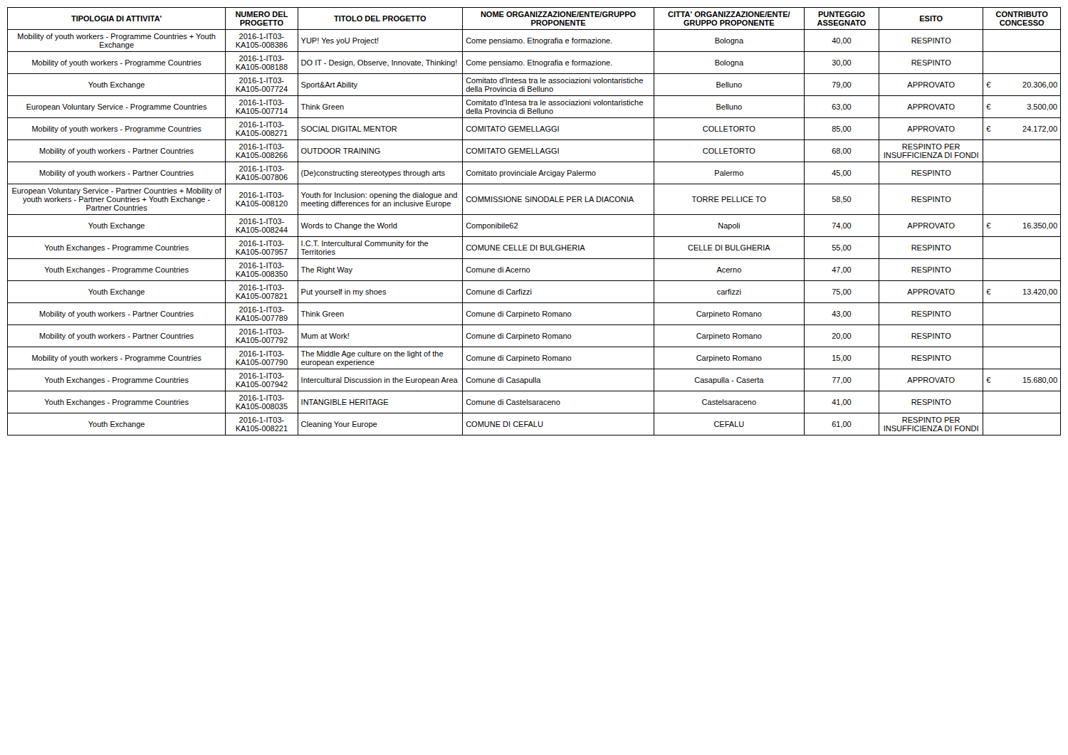| TIPOLOGIA DI ATTIVITA' | NUMERO DEL PROGETTO | TITOLO DEL PROGETTO | NOME ORGANIZZAZIONE/ENTE/GRUPPO PROPONENTE | CITTA' ORGANIZZAZIONE/ENTE/ GRUPPO PROPONENTE | PUNTEGGIO ASSEGNATO | ESITO | CONTRIBUTO CONCESSO |
| --- | --- | --- | --- | --- | --- | --- | --- |
| Mobility of youth workers - Programme Countries + Youth Exchange | 2016-1-IT03-KA105-008386 | YUP! Yes yoU Project! | Come pensiamo. Etnografia e formazione. | Bologna | 40,00 | RESPINTO | | |
| Mobility of youth workers - Programme Countries | 2016-1-IT03-KA105-008188 | DO IT - Design, Observe, Innovate, Thinking! | Come pensiamo. Etnografia e formazione. | Bologna | 30,00 | RESPINTO | | |
| Youth Exchange | 2016-1-IT03-KA105-007724 | Sport&Art Ability | Comitato d'Intesa tra le associazioni volontaristiche della Provincia di Belluno | Belluno | 79,00 | APPROVATO | € | 20.306,00 |
| European Voluntary Service - Programme Countries | 2016-1-IT03-KA105-007714 | Think Green | Comitato d'Intesa tra le associazioni volontaristiche della Provincia di Belluno | Belluno | 63,00 | APPROVATO | € | 3.500,00 |
| Mobility of youth workers - Programme Countries | 2016-1-IT03-KA105-008271 | SOCIAL DIGITAL MENTOR | COMITATO GEMELLAGGI | COLLETORTO | 85,00 | APPROVATO | € | 24.172,00 |
| Mobility of youth workers - Partner Countries | 2016-1-IT03-KA105-008266 | OUTDOOR TRAINING | COMITATO GEMELLAGGI | COLLETORTO | 68,00 | RESPINTO PER INSUFFICIENZA DI FONDI | | |
| Mobility of youth workers - Partner Countries | 2016-1-IT03-KA105-007806 | (De)constructing stereotypes through arts | Comitato provinciale Arcigay Palermo | Palermo | 45,00 | RESPINTO | | |
| European Voluntary Service - Partner Countries + Mobility of youth workers - Partner Countries + Youth Exchange - Partner Countries | 2016-1-IT03-KA105-008120 | Youth for Inclusion: opening the dialogue and meeting differences for an inclusive Europe | COMMISSIONE SINODALE PER LA DIACONIA | TORRE PELLICE TO | 58,50 | RESPINTO | | |
| Youth Exchange | 2016-1-IT03-KA105-008244 | Words to Change the World | Componibile62 | Napoli | 74,00 | APPROVATO | € | 16.350,00 |
| Youth Exchanges - Programme Countries | 2016-1-IT03-KA105-007957 | I.C.T. Intercultural Community for the Territories | COMUNE CELLE DI BULGHERIA | CELLE DI BULGHERIA | 55,00 | RESPINTO | | |
| Youth Exchanges - Programme Countries | 2016-1-IT03-KA105-008350 | The Right Way | Comune di Acerno | Acerno | 47,00 | RESPINTO | | |
| Youth Exchange | 2016-1-IT03-KA105-007821 | Put yourself in my shoes | Comune di Carfizzi | carfizzi | 75,00 | APPROVATO | € | 13.420,00 |
| Mobility of youth workers - Partner Countries | 2016-1-IT03-KA105-007789 | Think Green | Comune di Carpineto Romano | Carpineto Romano | 43,00 | RESPINTO | | |
| Mobility of youth workers - Partner Countries | 2016-1-IT03-KA105-007792 | Mum at Work! | Comune di Carpineto Romano | Carpineto Romano | 20,00 | RESPINTO | | |
| Mobility of youth workers - Programme Countries | 2016-1-IT03-KA105-007790 | The Middle Age culture on the light of the european experience | Comune di Carpineto Romano | Carpineto Romano | 15,00 | RESPINTO | | |
| Youth Exchanges - Programme Countries | 2016-1-IT03-KA105-007942 | Intercultural Discussion in the European Area | Comune di Casapulla | Casapulla - Caserta | 77,00 | APPROVATO | € | 15.680,00 |
| Youth Exchanges - Programme Countries | 2016-1-IT03-KA105-008035 | INTANGIBLE HERITAGE | Comune di Castelsaraceno | Castelsaraceno | 41,00 | RESPINTO | | |
| Youth Exchange | 2016-1-IT03-KA105-008221 | Cleaning Your Europe | COMUNE DI CEFALU | CEFALU | 61,00 | RESPINTO PER INSUFFICIENZA DI FONDI | | |